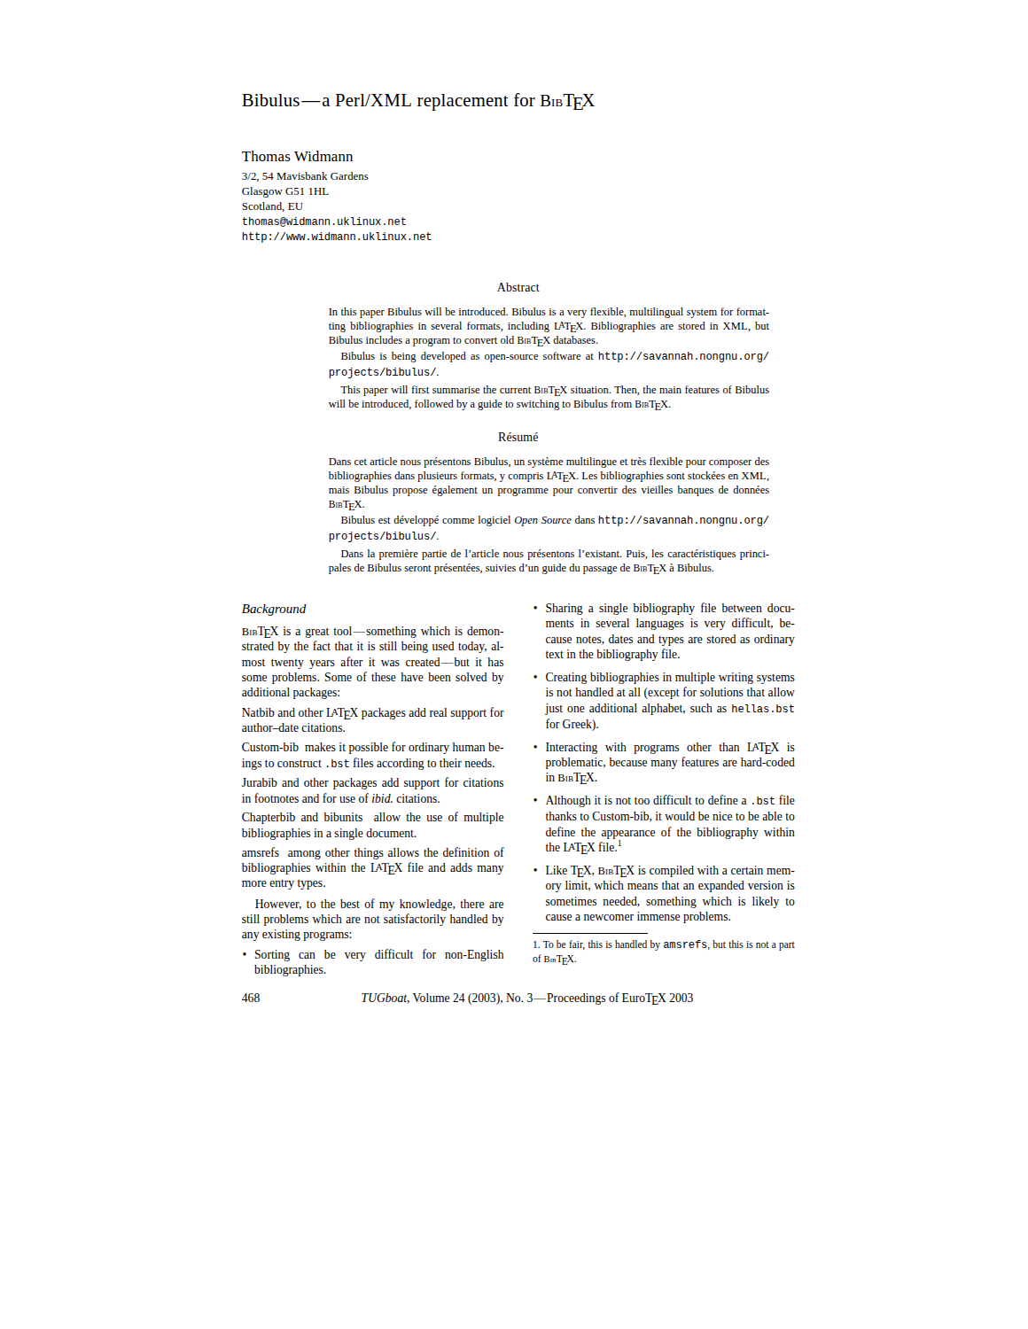Bibulus — a Perl/XML replacement for Bib TEX
Thomas Widmann
3/2, 54 Mavisbank Gardens
Glasgow G51 1HL
Scotland, EU
thomas@widmann.uklinux.net
http://www.widmann.uklinux.net
Abstract
In this paper Bibulus will be introduced. Bibulus is a very flexible, multilingual system for formatting bibliographies in several formats, including LATEX. Bibliographies are stored in XML, but Bibulus includes a program to convert old Bib TEX databases.
Bibulus is being developed as open-source software at http://savannah.nongnu.org/ projects/bibulus/.
This paper will first summarise the current Bib TEX situation. Then, the main features of Bibulus will be introduced, followed by a guide to switching to Bibulus from Bib TEX.
Résumé
Dans cet article nous présentons Bibulus, un système multilingue et très flexible pour composer des bibliographies dans plusieurs formats, y compris LATEX. Les bibliographies sont stockées en XML, mais Bibulus propose également un programme pour convertir des vieilles banques de données Bib TEX.
Bibulus est développé comme logiciel Open Source dans http://savannah.nongnu.org/ projects/bibulus/.
Dans la première partie de l’article nous présentons l’existant. Puis, les caractéristiques principales de Bibulus seront présentées, suivies d’un guide du passage de Bib TEX à Bibulus.
Background
Bib TEX is a great tool — something which is demonstrated by the fact that it is still being used today, almost twenty years after it was created — but it has some problems. Some of these have been solved by additional packages:
Natbib and other LATEX packages
add real support for author–date citations.
Custom-bib
makes it possible for ordinary human beings to construct .bst files according to their needs.
Jurabib and other packages
add support for citations in footnotes and for use of ibid. citations.
Chapterbib and bibunits
allow the use of multiple bibliographies in a single document.
amsrefs
among other things allows the definition of bibliographies within the LATEX file and adds many more entry types.
However, to the best of my knowledge, there are still problems which are not satisfactorily handled by any existing programs:
Sorting can be very difficult for non-English bibliographies.
Sharing a single bibliography file between documents in several languages is very difficult, because notes, dates and types are stored as ordinary text in the bibliography file.
Creating bibliographies in multiple writing systems is not handled at all (except for solutions that allow just one additional alphabet, such as hellas.bst for Greek).
Interacting with programs other than LATEX is problematic, because many features are hard-coded in Bib TEX.
Although it is not too difficult to define a .bst file thanks to Custom-bib, it would be nice to be able to define the appearance of the bibliography within the LATEX file.1
Like TEX, Bib TEX is compiled with a certain memory limit, which means that an expanded version is sometimes needed, something which is likely to cause a newcomer immense problems.
1. To be fair, this is handled by amsrefs, but this is not a part of Bib TEX.
468
TUGboat, Volume 24 (2003), No. 3 — Proceedings of EuroTEX 2003